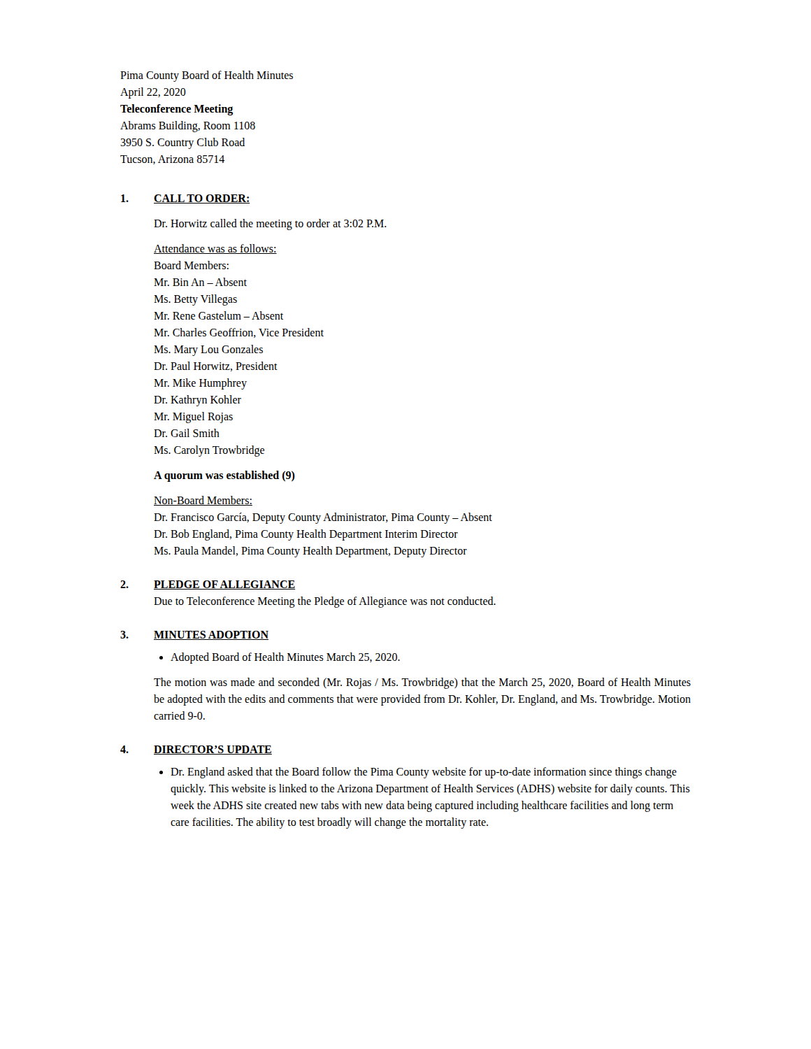Pima County Board of Health Minutes
April 22, 2020
Teleconference Meeting
Abrams Building, Room 1108
3950 S. Country Club Road
Tucson, Arizona 85714
1.
CALL TO ORDER:
Dr. Horwitz called the meeting to order at 3:02 P.M.
Attendance was as follows:
Board Members:
Mr. Bin An – Absent
Ms. Betty Villegas
Mr. Rene Gastelum – Absent
Mr. Charles Geoffrion, Vice President
Ms. Mary Lou Gonzales
Dr. Paul Horwitz, President
Mr. Mike Humphrey
Dr. Kathryn Kohler
Mr. Miguel Rojas
Dr. Gail Smith
Ms. Carolyn Trowbridge
A quorum was established (9)
Non-Board Members:
Dr. Francisco García, Deputy County Administrator, Pima County – Absent
Dr. Bob England, Pima County Health Department Interim Director
Ms. Paula Mandel, Pima County Health Department, Deputy Director
2.
PLEDGE OF ALLEGIANCE
Due to Teleconference Meeting the Pledge of Allegiance was not conducted.
3.
MINUTES ADOPTION
Adopted Board of Health Minutes March 25, 2020.
The motion was made and seconded (Mr. Rojas / Ms. Trowbridge) that the March 25, 2020, Board of Health Minutes be adopted with the edits and comments that were provided from Dr. Kohler, Dr. England, and Ms. Trowbridge. Motion carried 9-0.
4.
DIRECTOR’S UPDATE
Dr. England asked that the Board follow the Pima County website for up-to-date information since things change quickly. This website is linked to the Arizona Department of Health Services (ADHS) website for daily counts. This week the ADHS site created new tabs with new data being captured including healthcare facilities and long term care facilities. The ability to test broadly will change the mortality rate.